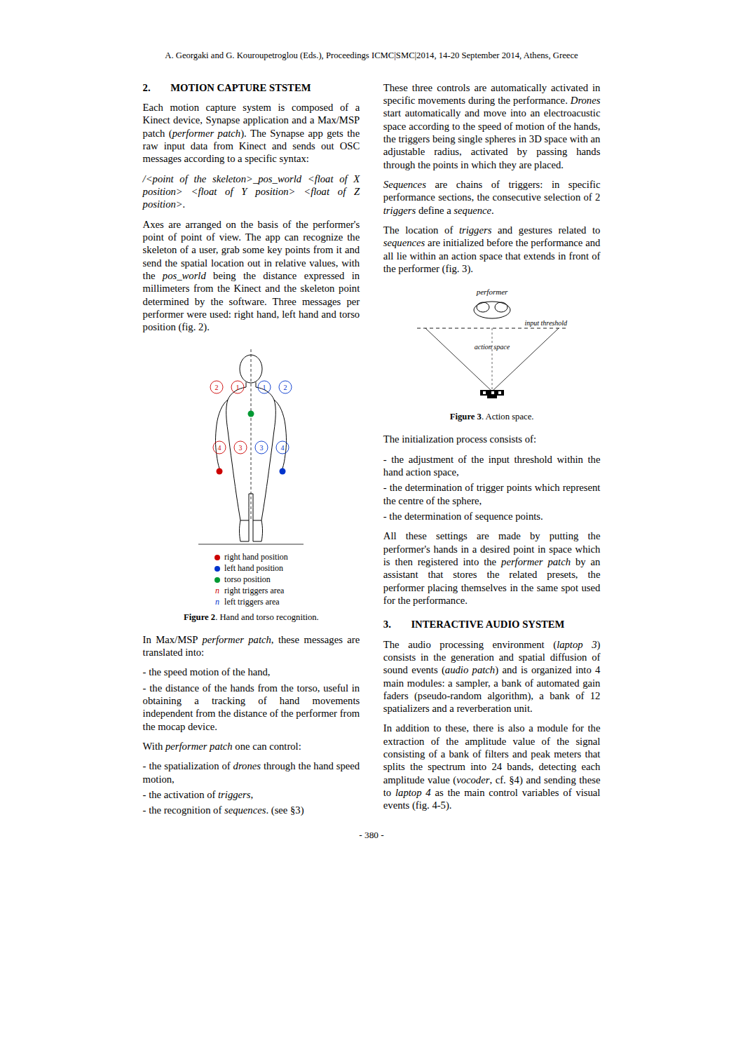A. Georgaki and G. Kouroupetroglou (Eds.), Proceedings ICMC|SMC|2014, 14-20 September 2014, Athens, Greece
2. MOTION CAPTURE STSTEM
Each motion capture system is composed of a Kinect device, Synapse application and a Max/MSP patch (performer patch). The Synapse app gets the raw input data from Kinect and sends out OSC messages according to a specific syntax:
/<point of the skeleton>_pos_world <float of X position> <float of Y position> <float of Z position>.
Axes are arranged on the basis of the performer's point of point of view. The app can recognize the skeleton of a user, grab some key points from it and send the spatial location out in relative values, with the pos_world being the distance expressed in millimeters from the Kinect and the skeleton point determined by the software. Three messages per performer were used: right hand, left hand and torso position (fig. 2).
1 1 2 2 3 3 4 4
right hand position
left hand position
torso position
nright triggers area
nleft triggers area
Figure 2. Hand and torso recognition.
In Max/MSP performer patch, these messages are translated into:
- the speed motion of the hand,
- the distance of the hands from the torso, useful in obtaining a tracking of hand movements independent from the distance of the performer from the mocap device.
With performer patch one can control:
- the spatialization of drones through the hand speed motion,
- the activation of triggers,
- the recognition of sequences. (see §3)
These three controls are automatically activated in specific movements during the performance. Drones start automatically and move into an electroacustic space according to the speed of motion of the hands, the triggers being single spheres in 3D space with an adjustable radius, activated by passing hands through the points in which they are placed.
Sequences are chains of triggers: in specific performance sections, the consecutive selection of 2 triggers define a sequence.
The location of triggers and gestures related to sequences are initialized before the performance and all lie within an action space that extends in front of the performer (fig. 3).
performer input threshold action space
Figure 3. Action space.
The initialization process consists of:
- the adjustment of the input threshold within the hand action space,
- the determination of trigger points which represent the centre of the sphere,
- the determination of sequence points.
All these settings are made by putting the performer's hands in a desired point in space which is then registered into the performer patch by an assistant that stores the related presets, the performer placing themselves in the same spot used for the performance.
3. INTERACTIVE AUDIO SYSTEM
The audio processing environment (laptop 3) consists in the generation and spatial diffusion of sound events (audio patch) and is organized into 4 main modules: a sampler, a bank of automated gain faders (pseudo-random algorithm), a bank of 12 spatializers and a reverberation unit.
In addition to these, there is also a module for the extraction of the amplitude value of the signal consisting of a bank of filters and peak meters that splits the spectrum into 24 bands, detecting each amplitude value (vocoder, cf. §4) and sending these to laptop 4 as the main control variables of visual events (fig. 4-5).
- 380 -